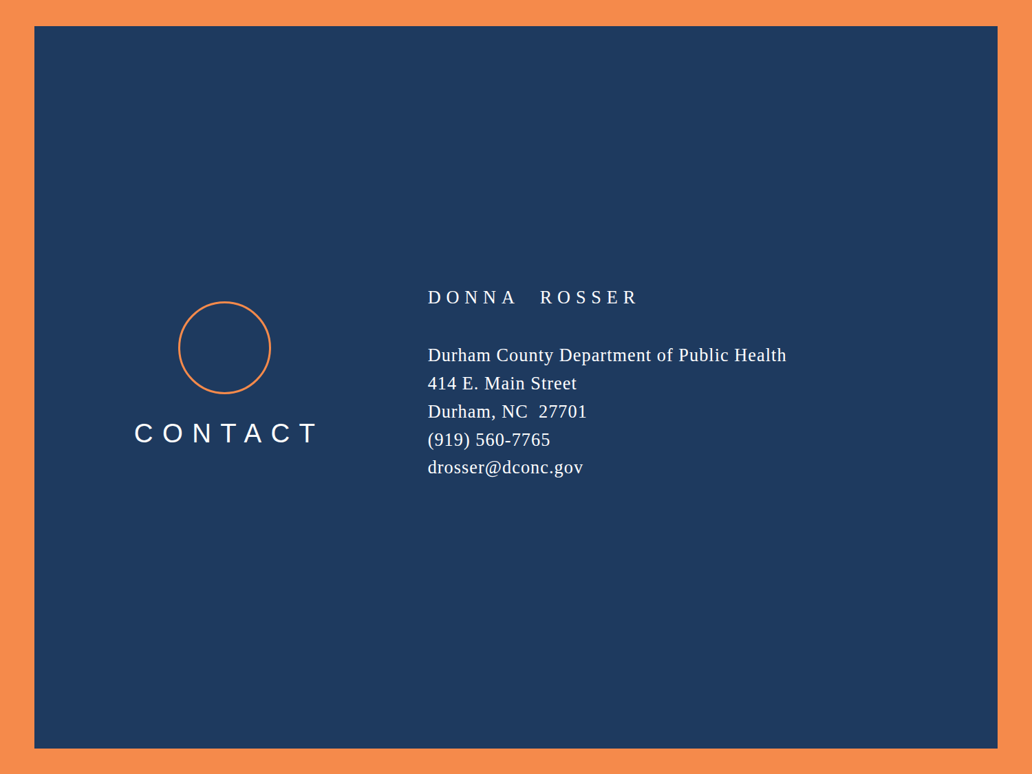CONTACT
DONNA ROSSER
Durham County Department of Public Health
414 E. Main Street
Durham, NC 27701
(919) 560-7765
drosser@dconc.gov